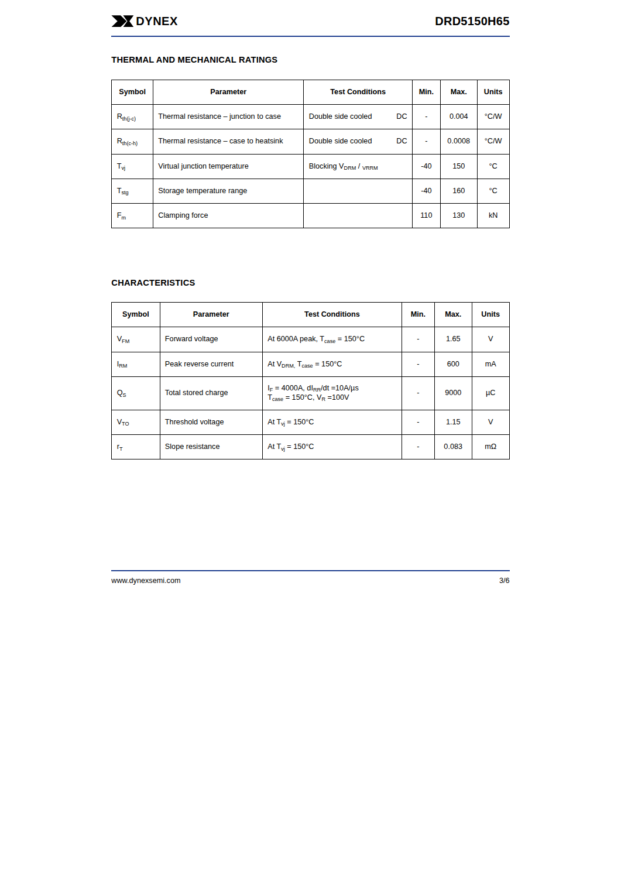DYNEX
DRD5150H65
THERMAL AND MECHANICAL RATINGS
| Symbol | Parameter | Test Conditions | Min. | Max. | Units |
| --- | --- | --- | --- | --- | --- |
| R th(j-c) | Thermal resistance – junction to case | Double side cooled DC | - | 0.004 | °C/W |
| R th(c-h) | Thermal resistance – case to heatsink | Double side cooled DC | - | 0.0008 | °C/W |
| T vj | Virtual junction temperature | Blocking V DRM / VRRM | -40 | 150 | °C |
| T stg | Storage temperature range | | -40 | 160 | °C |
| F m | Clamping force | | 110 | 130 | kN |
CHARACTERISTICS
| Symbol | Parameter | Test Conditions | Min. | Max. | Units |
| --- | --- | --- | --- | --- | --- |
| V FM | Forward voltage | At 6000A peak, T case = 150°C | - | 1.65 | V |
| I RM | Peak reverse current | At V DRM, T case = 150°C | - | 600 | mA |
| Q S | Total stored charge | I F = 4000A, dI RR /dt =10A/µs T case = 150°C, V R =100V | - | 9000 | µC |
| V TO | Threshold voltage | At T vj = 150°C | - | 1.15 | V |
| r T | Slope resistance | At T vj = 150°C | - | 0.083 | mΩ |
www.dynexsemi.com
3/6